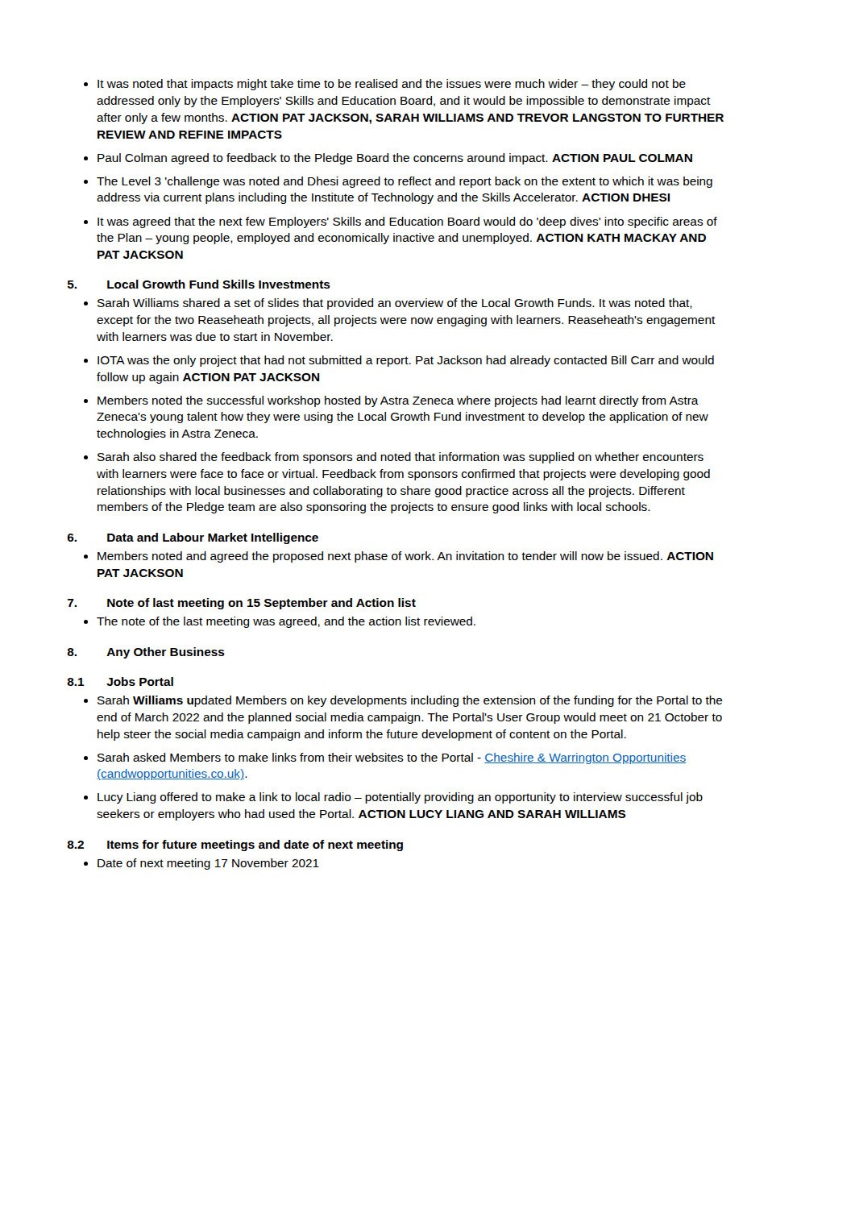It was noted that impacts might take time to be realised and the issues were much wider – they could not be addressed only by the Employers' Skills and Education Board, and it would be impossible to demonstrate impact after only a few months. ACTION PAT JACKSON, SARAH WILLIAMS AND TREVOR LANGSTON TO FURTHER REVIEW AND REFINE IMPACTS
Paul Colman agreed to feedback to the Pledge Board the concerns around impact. ACTION PAUL COLMAN
The Level 3 'challenge was noted and Dhesi agreed to reflect and report back on the extent to which it was being address via current plans including the Institute of Technology and the Skills Accelerator. ACTION DHESI
It was agreed that the next few Employers' Skills and Education Board would do 'deep dives' into specific areas of the Plan – young people, employed and economically inactive and unemployed. ACTION KATH MACKAY AND PAT JACKSON
5. Local Growth Fund Skills Investments
Sarah Williams shared a set of slides that provided an overview of the Local Growth Funds. It was noted that, except for the two Reaseheath projects, all projects were now engaging with learners. Reaseheath's engagement with learners was due to start in November.
IOTA was the only project that had not submitted a report. Pat Jackson had already contacted Bill Carr and would follow up again ACTION PAT JACKSON
Members noted the successful workshop hosted by Astra Zeneca where projects had learnt directly from Astra Zeneca's young talent how they were using the Local Growth Fund investment to develop the application of new technologies in Astra Zeneca.
Sarah also shared the feedback from sponsors and noted that information was supplied on whether encounters with learners were face to face or virtual. Feedback from sponsors confirmed that projects were developing good relationships with local businesses and collaborating to share good practice across all the projects. Different members of the Pledge team are also sponsoring the projects to ensure good links with local schools.
6. Data and Labour Market Intelligence
Members noted and agreed the proposed next phase of work. An invitation to tender will now be issued. ACTION PAT JACKSON
7. Note of last meeting on 15 September and Action list
The note of the last meeting was agreed, and the action list reviewed.
8. Any Other Business
8.1 Jobs Portal
Sarah Williams updated Members on key developments including the extension of the funding for the Portal to the end of March 2022 and the planned social media campaign. The Portal's User Group would meet on 21 October to help steer the social media campaign and inform the future development of content on the Portal.
Sarah asked Members to make links from their websites to the Portal - Cheshire & Warrington Opportunities (candwopportunities.co.uk).
Lucy Liang offered to make a link to local radio – potentially providing an opportunity to interview successful job seekers or employers who had used the Portal. ACTION LUCY LIANG AND SARAH WILLIAMS
8.2 Items for future meetings and date of next meeting
Date of next meeting 17 November 2021